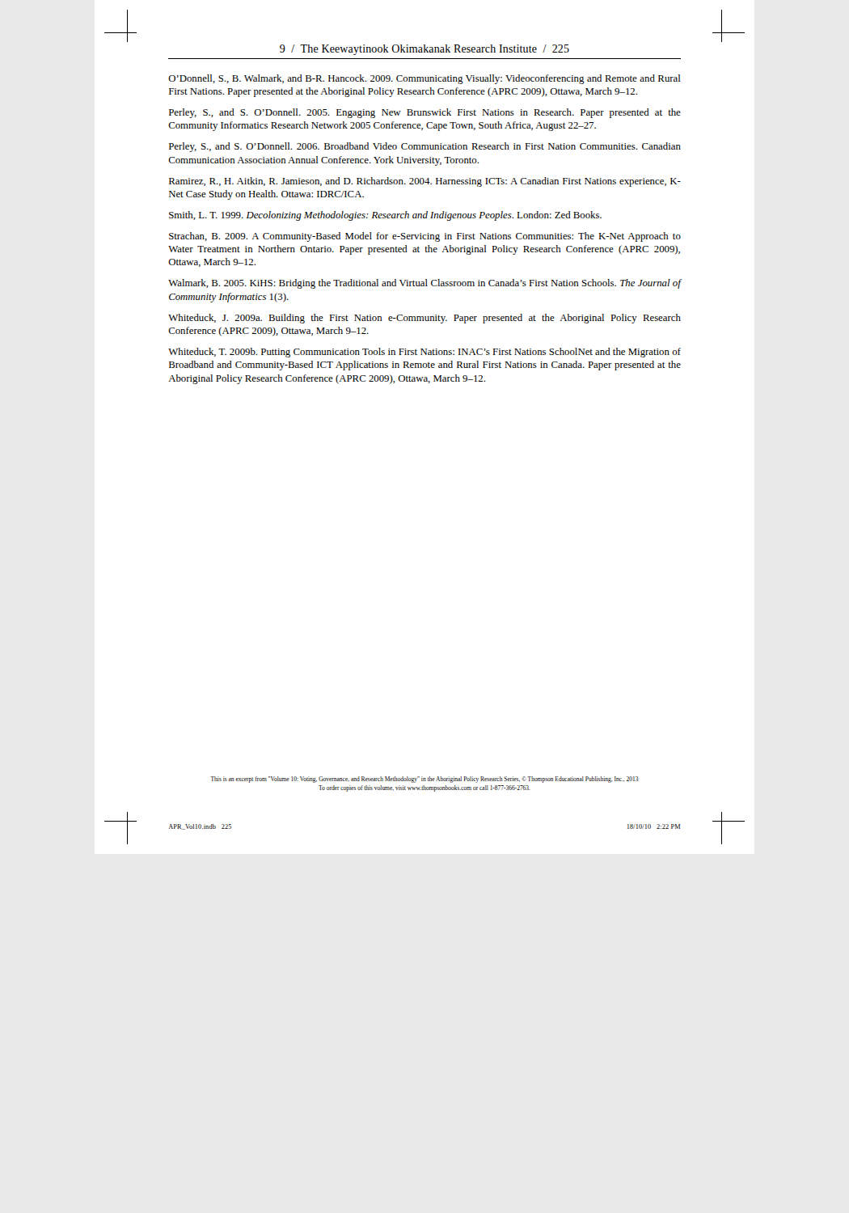9 / The Keewaytinook Okimakanak Research Institute / 225
O’Donnell, S., B. Walmark, and B-R. Hancock. 2009. Communicating Visually: Videoconferencing and Remote and Rural First Nations. Paper presented at the Aboriginal Policy Research Conference (APRC 2009), Ottawa, March 9–12.
Perley, S., and S. O’Donnell. 2005. Engaging New Brunswick First Nations in Research. Paper presented at the Community Informatics Research Network 2005 Conference, Cape Town, South Africa, August 22–27.
Perley, S., and S. O’Donnell. 2006. Broadband Video Communication Research in First Nation Communities. Canadian Communication Association Annual Conference. York University, Toronto.
Ramirez, R., H. Aitkin, R. Jamieson, and D. Richardson. 2004. Harnessing ICTs: A Canadian First Nations experience, K-Net Case Study on Health. Ottawa: IDRC/ICA.
Smith, L. T. 1999. Decolonizing Methodologies: Research and Indigenous Peoples. London: Zed Books.
Strachan, B. 2009. A Community-Based Model for e-Servicing in First Nations Communities: The K-Net Approach to Water Treatment in Northern Ontario. Paper presented at the Aboriginal Policy Research Conference (APRC 2009), Ottawa, March 9–12.
Walmark, B. 2005. KiHS: Bridging the Traditional and Virtual Classroom in Canada’s First Nation Schools. The Journal of Community Informatics 1(3).
Whiteduck, J. 2009a. Building the First Nation e-Community. Paper presented at the Aboriginal Policy Research Conference (APRC 2009), Ottawa, March 9–12.
Whiteduck, T. 2009b. Putting Communication Tools in First Nations: INAC’s First Nations SchoolNet and the Migration of Broadband and Community-Based ICT Applications in Remote and Rural First Nations in Canada. Paper presented at the Aboriginal Policy Research Conference (APRC 2009), Ottawa, March 9–12.
This is an excerpt from "Volume 10: Voting, Governance, and Research Methodology" in the Aboriginal Policy Research Series, © Thompson Educational Publishing, Inc., 2013
To order copies of this volume, visit www.thompsonbooks.com or call 1-877-366-2763.
APR_Vol10.indb 225 18/10/10 2:22 PM